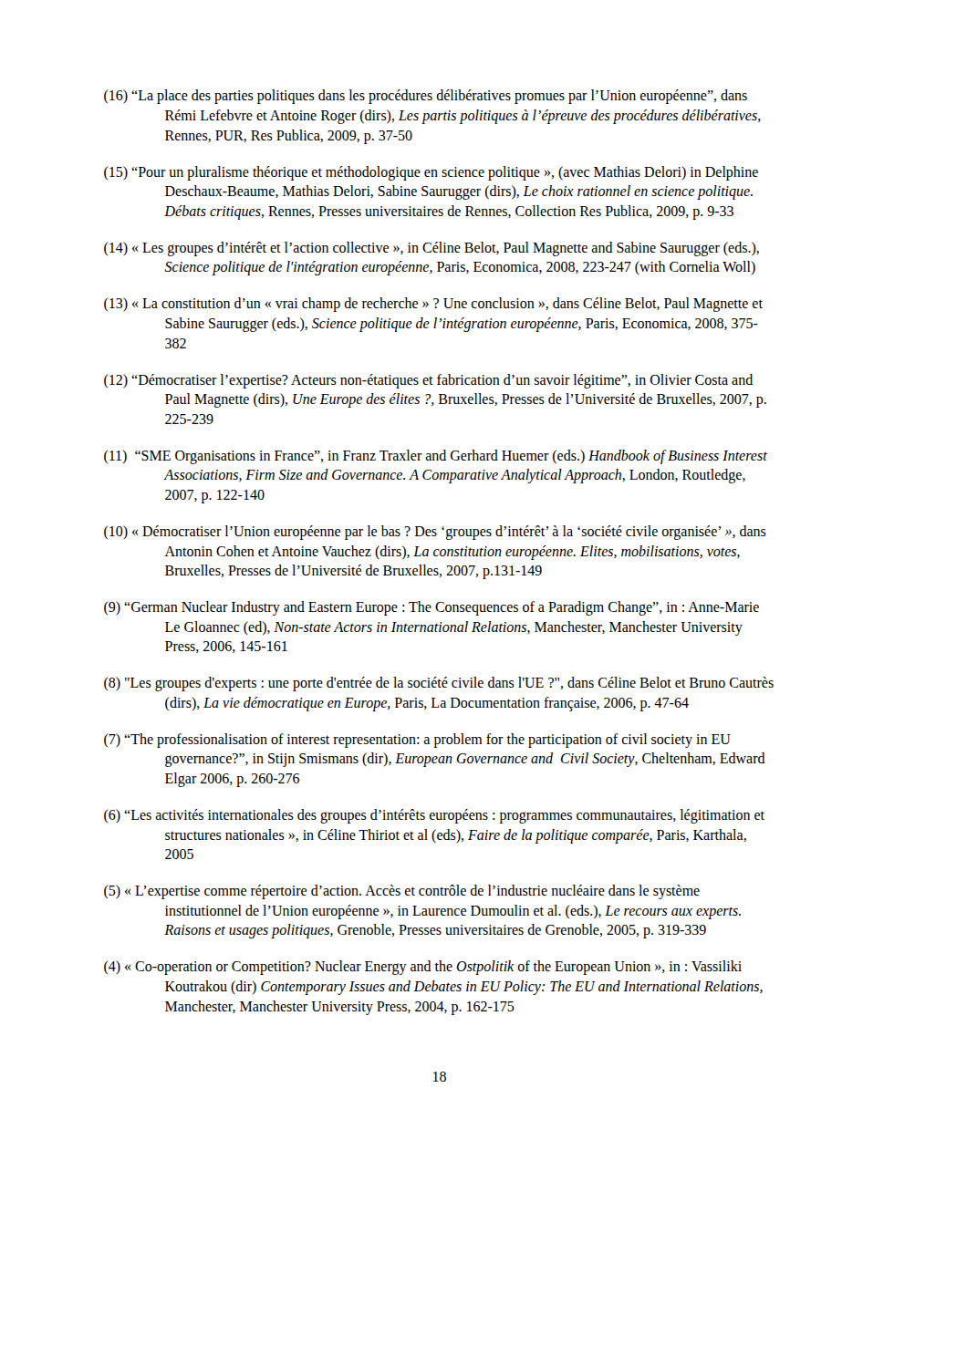(16) “La place des parties politiques dans les procédures délibératives promues par l’Union européenne”, dans Rémi Lefebvre et Antoine Roger (dirs), Les partis politiques à l’épreuve des procédures délibératives, Rennes, PUR, Res Publica, 2009, p. 37-50
(15) “Pour un pluralisme théorique et méthodologique en science politique », (avec Mathias Delori) in Delphine Deschaux-Beaume, Mathias Delori, Sabine Saurugger (dirs), Le choix rationnel en science politique. Débats critiques, Rennes, Presses universitaires de Rennes, Collection Res Publica, 2009, p. 9-33
(14) « Les groupes d’intérêt et l’action collective », in Céline Belot, Paul Magnette and Sabine Saurugger (eds.), Science politique de l'intégration européenne, Paris, Economica, 2008, 223-247 (with Cornelia Woll)
(13) « La constitution d’un « vrai champ de recherche » ? Une conclusion », dans Céline Belot, Paul Magnette et Sabine Saurugger (eds.), Science politique de l’intégration européenne, Paris, Economica, 2008, 375-382
(12) “Démocratiser l’expertise? Acteurs non-étatiques et fabrication d’un savoir légitime”, in Olivier Costa and Paul Magnette (dirs), Une Europe des élites ?, Bruxelles, Presses de l’Université de Bruxelles, 2007, p. 225-239
(11) “SME Organisations in France”, in Franz Traxler and Gerhard Huemer (eds.) Handbook of Business Interest Associations, Firm Size and Governance. A Comparative Analytical Approach, London, Routledge, 2007, p. 122-140
(10) « Démocratiser l’Union européenne par le bas ? Des ‘groupes d’intérêt’ à la ‘société civile organisée’ », dans Antonin Cohen et Antoine Vauchez (dirs), La constitution européenne. Elites, mobilisations, votes, Bruxelles, Presses de l’Université de Bruxelles, 2007, p.131-149
(9) “German Nuclear Industry and Eastern Europe : The Consequences of a Paradigm Change”, in : Anne-Marie Le Gloannec (ed), Non-state Actors in International Relations, Manchester, Manchester University Press, 2006, 145-161
(8) "Les groupes d'experts : une porte d'entrée de la société civile dans l'UE ?", dans Céline Belot et Bruno Cautrès (dirs), La vie démocratique en Europe, Paris, La Documentation française, 2006, p. 47-64
(7) “The professionalisation of interest representation: a problem for the participation of civil society in EU governance?”, in Stijn Smismans (dir), European Governance and Civil Society, Cheltenham, Edward Elgar 2006, p. 260-276
(6) “Les activités internationales des groupes d’intérêts européens : programmes communautaires, légitimation et structures nationales », in Céline Thiriot et al (eds), Faire de la politique comparée, Paris, Karthala, 2005
(5) « L’expertise comme répertoire d’action. Accès et contrôle de l’industrie nucléaire dans le système institutionnel de l’Union européenne », in Laurence Dumoulin et al. (eds.), Le recours aux experts. Raisons et usages politiques, Grenoble, Presses universitaires de Grenoble, 2005, p. 319-339
(4) « Co-operation or Competition? Nuclear Energy and the Ostpolitik of the European Union », in : Vassiliki Koutrakou (dir) Contemporary Issues and Debates in EU Policy: The EU and International Relations, Manchester, Manchester University Press, 2004, p. 162-175
18